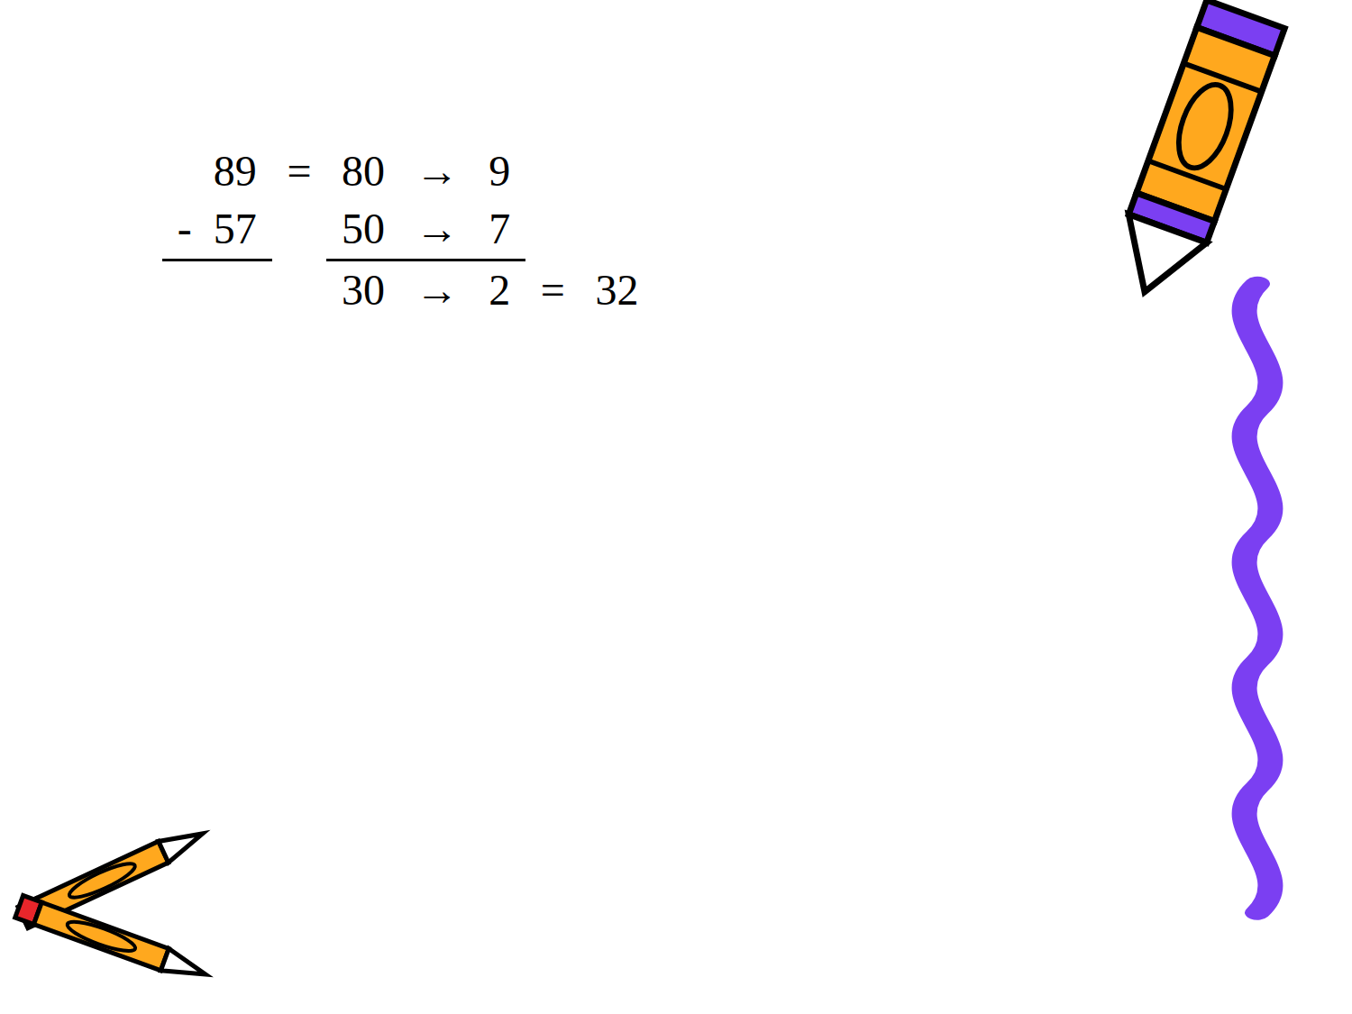| 89 | = | 80 | → | 9 | | |
| - 57 | | 50 | → | 7 | | |
| | | 30 | → | 2 | = | 32 |